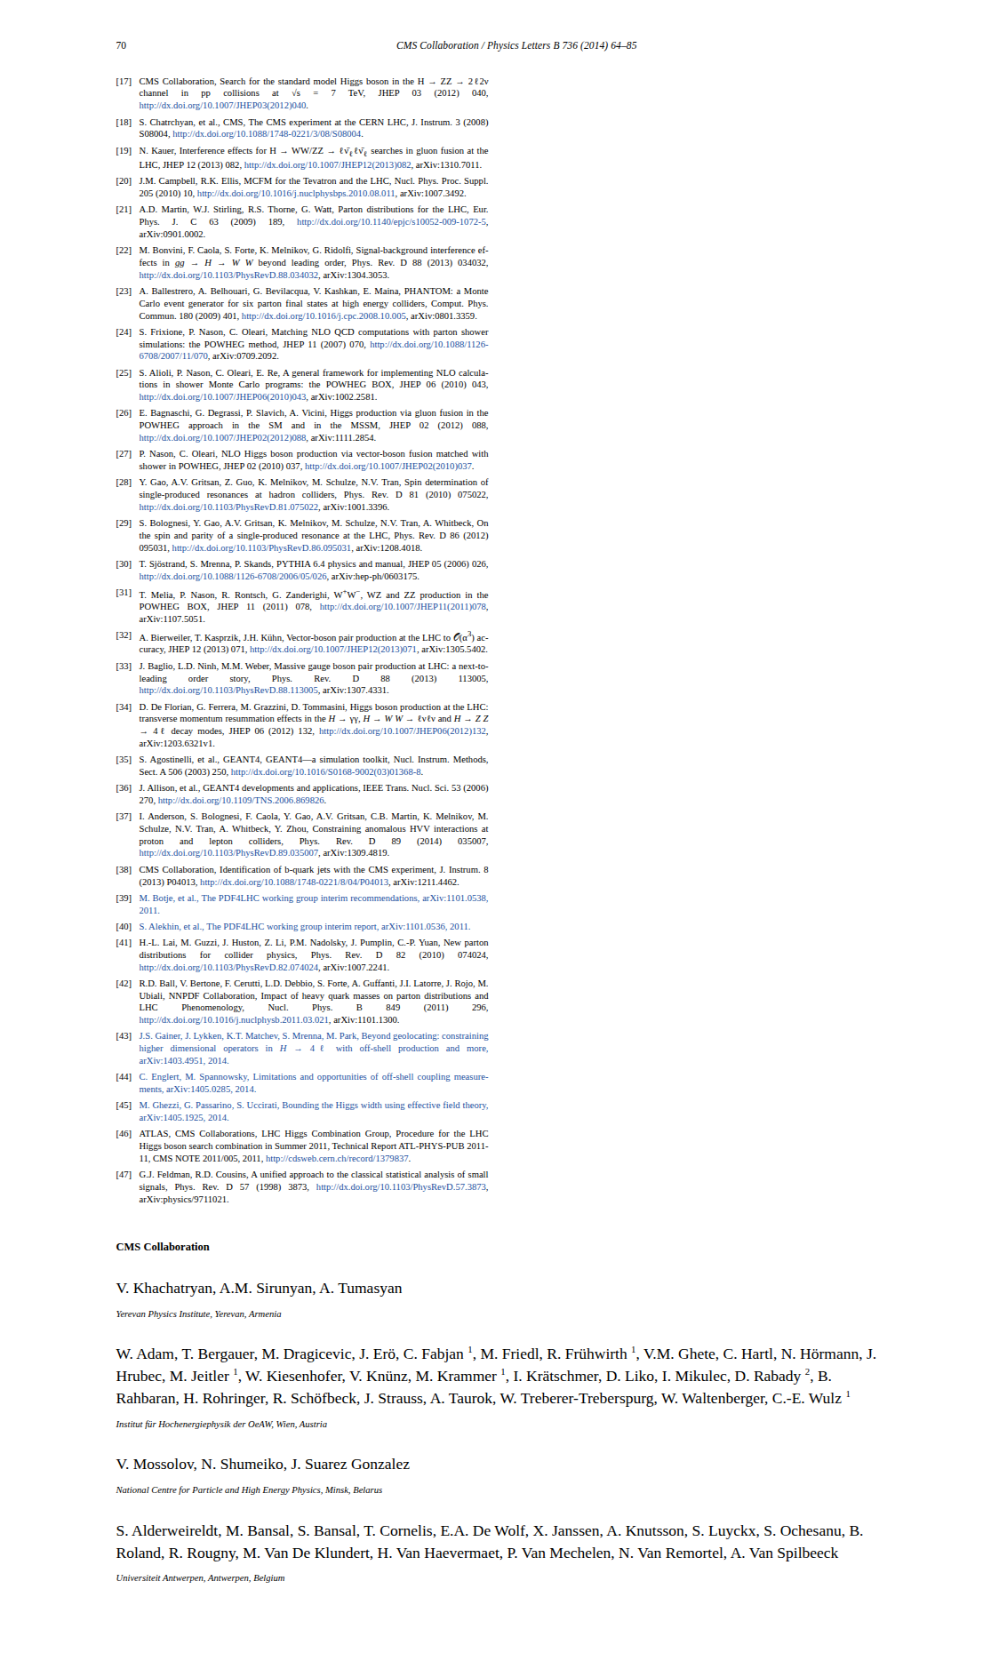70 CMS Collaboration / Physics Letters B 736 (2014) 64–85
[17] CMS Collaboration, Search for the standard model Higgs boson in the H → ZZ → 2ℓ2ν channel in pp collisions at √s = 7 TeV, JHEP 03 (2012) 040, http://dx.doi.org/10.1007/JHEP03(2012)040.
[18] S. Chatrchyan, et al., CMS, The CMS experiment at the CERN LHC, J. Instrum. 3 (2008) S08004, http://dx.doi.org/10.1088/1748-0221/3/08/S08004.
[19] N. Kauer, Interference effects for H → WW/ZZ → ℓν̄ℓℓν̄ℓ searches in gluon fusion at the LHC, JHEP 12 (2013) 082, http://dx.doi.org/10.1007/JHEP12(2013)082, arXiv:1310.7011.
[20] J.M. Campbell, R.K. Ellis, MCFM for the Tevatron and the LHC, Nucl. Phys. Proc. Suppl. 205 (2010) 10, http://dx.doi.org/10.1016/j.nuclphysbps.2010.08.011, arXiv:1007.3492.
[21] A.D. Martin, W.J. Stirling, R.S. Thorne, G. Watt, Parton distributions for the LHC, Eur. Phys. J. C 63 (2009) 189, http://dx.doi.org/10.1140/epjc/s10052-009-1072-5, arXiv:0901.0002.
[22] M. Bonvini, F. Caola, S. Forte, K. Melnikov, G. Ridolfi, Signal-background interference effects in gg → H → W W beyond leading order, Phys. Rev. D 88 (2013) 034032, http://dx.doi.org/10.1103/PhysRevD.88.034032, arXiv:1304.3053.
[23] A. Ballestrero, A. Belhouari, G. Bevilacqua, V. Kashkan, E. Maina, PHANTOM: a Monte Carlo event generator for six parton final states at high energy colliders, Comput. Phys. Commun. 180 (2009) 401, http://dx.doi.org/10.1016/j.cpc.2008.10.005, arXiv:0801.3359.
[24] S. Frixione, P. Nason, C. Oleari, Matching NLO QCD computations with parton shower simulations: the POWHEG method, JHEP 11 (2007) 070, http://dx.doi.org/10.1088/1126-6708/2007/11/070, arXiv:0709.2092.
[25] S. Alioli, P. Nason, C. Oleari, E. Re, A general framework for implementing NLO calculations in shower Monte Carlo programs: the POWHEG BOX, JHEP 06 (2010) 043, http://dx.doi.org/10.1007/JHEP06(2010)043, arXiv:1002.2581.
[26] E. Bagnaschi, G. Degrassi, P. Slavich, A. Vicini, Higgs production via gluon fusion in the POWHEG approach in the SM and in the MSSM, JHEP 02 (2012) 088, http://dx.doi.org/10.1007/JHEP02(2012)088, arXiv:1111.2854.
[27] P. Nason, C. Oleari, NLO Higgs boson production via vector-boson fusion matched with shower in POWHEG, JHEP 02 (2010) 037, http://dx.doi.org/10.1007/JHEP02(2010)037.
[28] Y. Gao, A.V. Gritsan, Z. Guo, K. Melnikov, M. Schulze, N.V. Tran, Spin determination of single-produced resonances at hadron colliders, Phys. Rev. D 81 (2010) 075022, http://dx.doi.org/10.1103/PhysRevD.81.075022, arXiv:1001.3396.
[29] S. Bolognesi, Y. Gao, A.V. Gritsan, K. Melnikov, M. Schulze, N.V. Tran, A. Whitbeck, On the spin and parity of a single-produced resonance at the LHC, Phys. Rev. D 86 (2012) 095031, http://dx.doi.org/10.1103/PhysRevD.86.095031, arXiv:1208.4018.
[30] T. Sjöstrand, S. Mrenna, P. Skands, PYTHIA 6.4 physics and manual, JHEP 05 (2006) 026, http://dx.doi.org/10.1088/1126-6708/2006/05/026, arXiv:hep-ph/0603175.
[31] T. Melia, P. Nason, R. Rontsch, G. Zanderighi, W+W−, WZ and ZZ production in the POWHEG BOX, JHEP 11 (2011) 078, http://dx.doi.org/10.1007/JHEP11(2011)078, arXiv:1107.5051.
[32] A. Bierweiler, T. Kasprzik, J.H. Kühn, Vector-boson pair production at the LHC to 𝒪(α3) accuracy, JHEP 12 (2013) 071, http://dx.doi.org/10.1007/JHEP12(2013)071, arXiv:1305.5402.
[33] J. Baglio, L.D. Ninh, M.M. Weber, Massive gauge boson pair production at LHC: a next-to-leading order story, Phys. Rev. D 88 (2013) 113005, http://dx.doi.org/10.1103/PhysRevD.88.113005, arXiv:1307.4331.
[34] D. De Florian, G. Ferrera, M. Grazzini, D. Tommasini, Higgs boson production at the LHC: transverse momentum resummation effects in the H → γγ, H → W W → ℓνℓν and H → Z Z → 4ℓ decay modes, JHEP 06 (2012) 132, http://dx.doi.org/10.1007/JHEP06(2012)132, arXiv:1203.6321v1.
[35] S. Agostinelli, et al., GEANT4, GEANT4—a simulation toolkit, Nucl. Instrum. Methods, Sect. A 506 (2003) 250, http://dx.doi.org/10.1016/S0168-9002(03)01368-8.
[36] J. Allison, et al., GEANT4 developments and applications, IEEE Trans. Nucl. Sci. 53 (2006) 270, http://dx.doi.org/10.1109/TNS.2006.869826.
[37] I. Anderson, S. Bolognesi, F. Caola, Y. Gao, A.V. Gritsan, C.B. Martin, K. Melnikov, M. Schulze, N.V. Tran, A. Whitbeck, Y. Zhou, Constraining anomalous HVV interactions at proton and lepton colliders, Phys. Rev. D 89 (2014) 035007, http://dx.doi.org/10.1103/PhysRevD.89.035007, arXiv:1309.4819.
[38] CMS Collaboration, Identification of b-quark jets with the CMS experiment, J. Instrum. 8 (2013) P04013, http://dx.doi.org/10.1088/1748-0221/8/04/P04013, arXiv:1211.4462.
[39] M. Botje, et al., The PDF4LHC working group interim recommendations, arXiv:1101.0538, 2011.
[40] S. Alekhin, et al., The PDF4LHC working group interim report, arXiv:1101.0536, 2011.
[41] H.-L. Lai, M. Guzzi, J. Huston, Z. Li, P.M. Nadolsky, J. Pumplin, C.-P. Yuan, New parton distributions for collider physics, Phys. Rev. D 82 (2010) 074024, http://dx.doi.org/10.1103/PhysRevD.82.074024, arXiv:1007.2241.
[42] R.D. Ball, V. Bertone, F. Cerutti, L.D. Debbio, S. Forte, A. Guffanti, J.I. Latorre, J. Rojo, M. Ubiali, NNPDF Collaboration, Impact of heavy quark masses on parton distributions and LHC Phenomenology, Nucl. Phys. B 849 (2011) 296, http://dx.doi.org/10.1016/j.nuclphysb.2011.03.021, arXiv:1101.1300.
[43] J.S. Gainer, J. Lykken, K.T. Matchev, S. Mrenna, M. Park, Beyond geolocating: constraining higher dimensional operators in H → 4ℓ with off-shell production and more, arXiv:1403.4951, 2014.
[44] C. Englert, M. Spannowsky, Limitations and opportunities of off-shell coupling measurements, arXiv:1405.0285, 2014.
[45] M. Ghezzi, G. Passarino, S. Uccirati, Bounding the Higgs width using effective field theory, arXiv:1405.1925, 2014.
[46] ATLAS, CMS Collaborations, LHC Higgs Combination Group, Procedure for the LHC Higgs boson search combination in Summer 2011, Technical Report ATL-PHYS-PUB 2011-11, CMS NOTE 2011/005, 2011, http://cdsweb.cern.ch/record/1379837.
[47] G.J. Feldman, R.D. Cousins, A unified approach to the classical statistical analysis of small signals, Phys. Rev. D 57 (1998) 3873, http://dx.doi.org/10.1103/PhysRevD.57.3873, arXiv:physics/9711021.
CMS Collaboration
V. Khachatryan, A.M. Sirunyan, A. Tumasyan
Yerevan Physics Institute, Yerevan, Armenia
W. Adam, T. Bergauer, M. Dragicevic, J. Erö, C. Fabjan 1, M. Friedl, R. Frühwirth 1, V.M. Ghete, C. Hartl, N. Hörmann, J. Hrubec, M. Jeitler 1, W. Kiesenhofer, V. Knünz, M. Krammer 1, I. Krätschmer, D. Liko, I. Mikulec, D. Rabady 2, B. Rahbaran, H. Rohringer, R. Schöfbeck, J. Strauss, A. Taurok, W. Treberer-Treberspurg, W. Waltenberger, C.-E. Wulz 1
Institut für Hochenergiephysik der OeAW, Wien, Austria
V. Mossolov, N. Shumeiko, J. Suarez Gonzalez
National Centre for Particle and High Energy Physics, Minsk, Belarus
S. Alderweireldt, M. Bansal, S. Bansal, T. Cornelis, E.A. De Wolf, X. Janssen, A. Knutsson, S. Luyckx, S. Ochesanu, B. Roland, R. Rougny, M. Van De Klundert, H. Van Haevermaet, P. Van Mechelen, N. Van Remortel, A. Van Spilbeeck
Universiteit Antwerpen, Antwerpen, Belgium